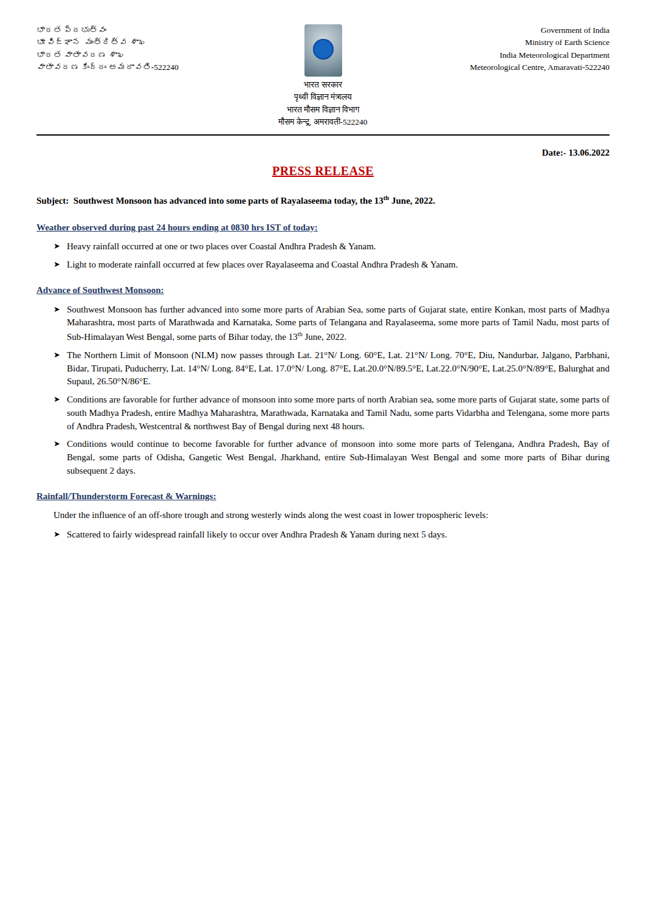భారత ప్రభుత్వం
భూ విజ్ఞాన మంత్రిత్వ శాఖ
భారత వాతావరణ శాఖ
వాతావరణ కేంద్రం అమరావతి-522240
भारत सरकार
पृथ्वी विज्ञान मंत्रालय
भारत मौसम विज्ञान विभाग
मौसम केन्द्र, अमरावती-522240
Government of India
Ministry of Earth Science
India Meteorological Department
Meteorological Centre, Amaravati-522240
Date:- 13.06.2022
PRESS RELEASE
Subject: Southwest Monsoon has advanced into some parts of Rayalaseema today, the 13th June, 2022.
Weather observed during past 24 hours ending at 0830 hrs IST of today:
Heavy rainfall occurred at one or two places over Coastal Andhra Pradesh & Yanam.
Light to moderate rainfall occurred at few places over Rayalaseema and Coastal Andhra Pradesh & Yanam.
Advance of Southwest Monsoon:
Southwest Monsoon has further advanced into some more parts of Arabian Sea, some parts of Gujarat state, entire Konkan, most parts of Madhya Maharashtra, most parts of Marathwada and Karnataka, Some parts of Telangana and Rayalaseema, some more parts of Tamil Nadu, most parts of Sub-Himalayan West Bengal, some parts of Bihar today, the 13th June, 2022.
The Northern Limit of Monsoon (NLM) now passes through Lat. 21°N/ Long. 60°E, Lat. 21°N/ Long. 70°E, Diu, Nandurbar, Jalgano, Parbhani, Bidar, Tirupati, Puducherry, Lat. 14°N/ Long. 84°E, Lat. 17.0°N/ Long. 87°E, Lat.20.0°N/89.5°E, Lat.22.0°N/90°E, Lat.25.0°N/89°E, Balurghat and Supaul, 26.50°N/86°E.
Conditions are favorable for further advance of monsoon into some more parts of north Arabian sea, some more parts of Gujarat state, some parts of south Madhya Pradesh, entire Madhya Maharashtra, Marathwada, Karnataka and Tamil Nadu, some parts Vidarbha and Telengana, some more parts of Andhra Pradesh, Westcentral & northwest Bay of Bengal during next 48 hours.
Conditions would continue to become favorable for further advance of monsoon into some more parts of Telengana, Andhra Pradesh, Bay of Bengal, some parts of Odisha, Gangetic West Bengal, Jharkhand, entire Sub-Himalayan West Bengal and some more parts of Bihar during subsequent 2 days.
Rainfall/Thunderstorm Forecast & Warnings:
Under the influence of an off-shore trough and strong westerly winds along the west coast in lower tropospheric levels:
Scattered to fairly widespread rainfall likely to occur over Andhra Pradesh & Yanam during next 5 days.